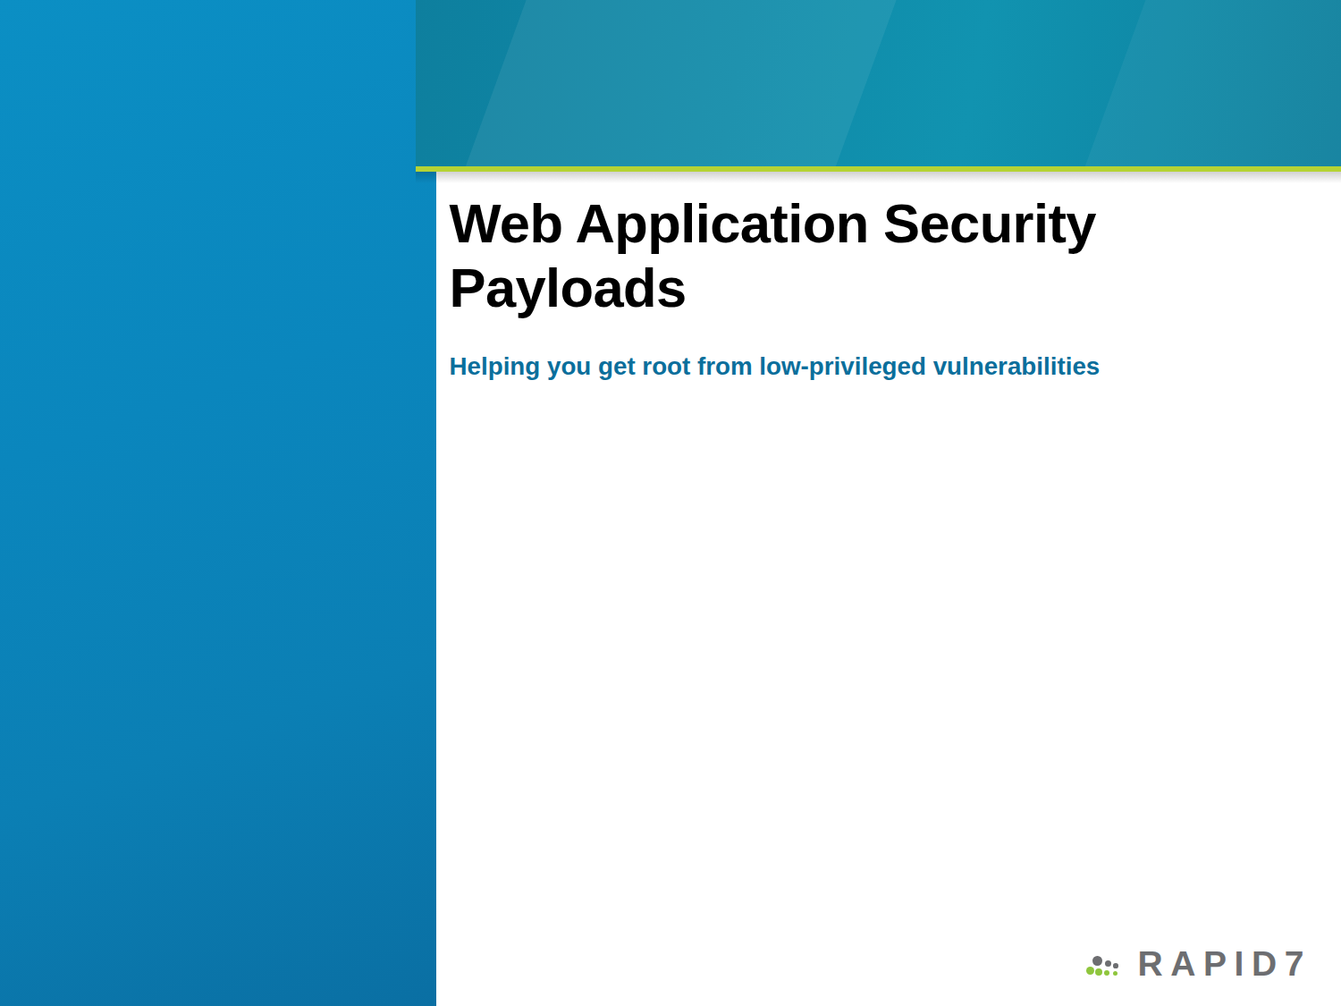Web Application Security Payloads
Helping you get root from low-privileged vulnerabilities
RAPID7